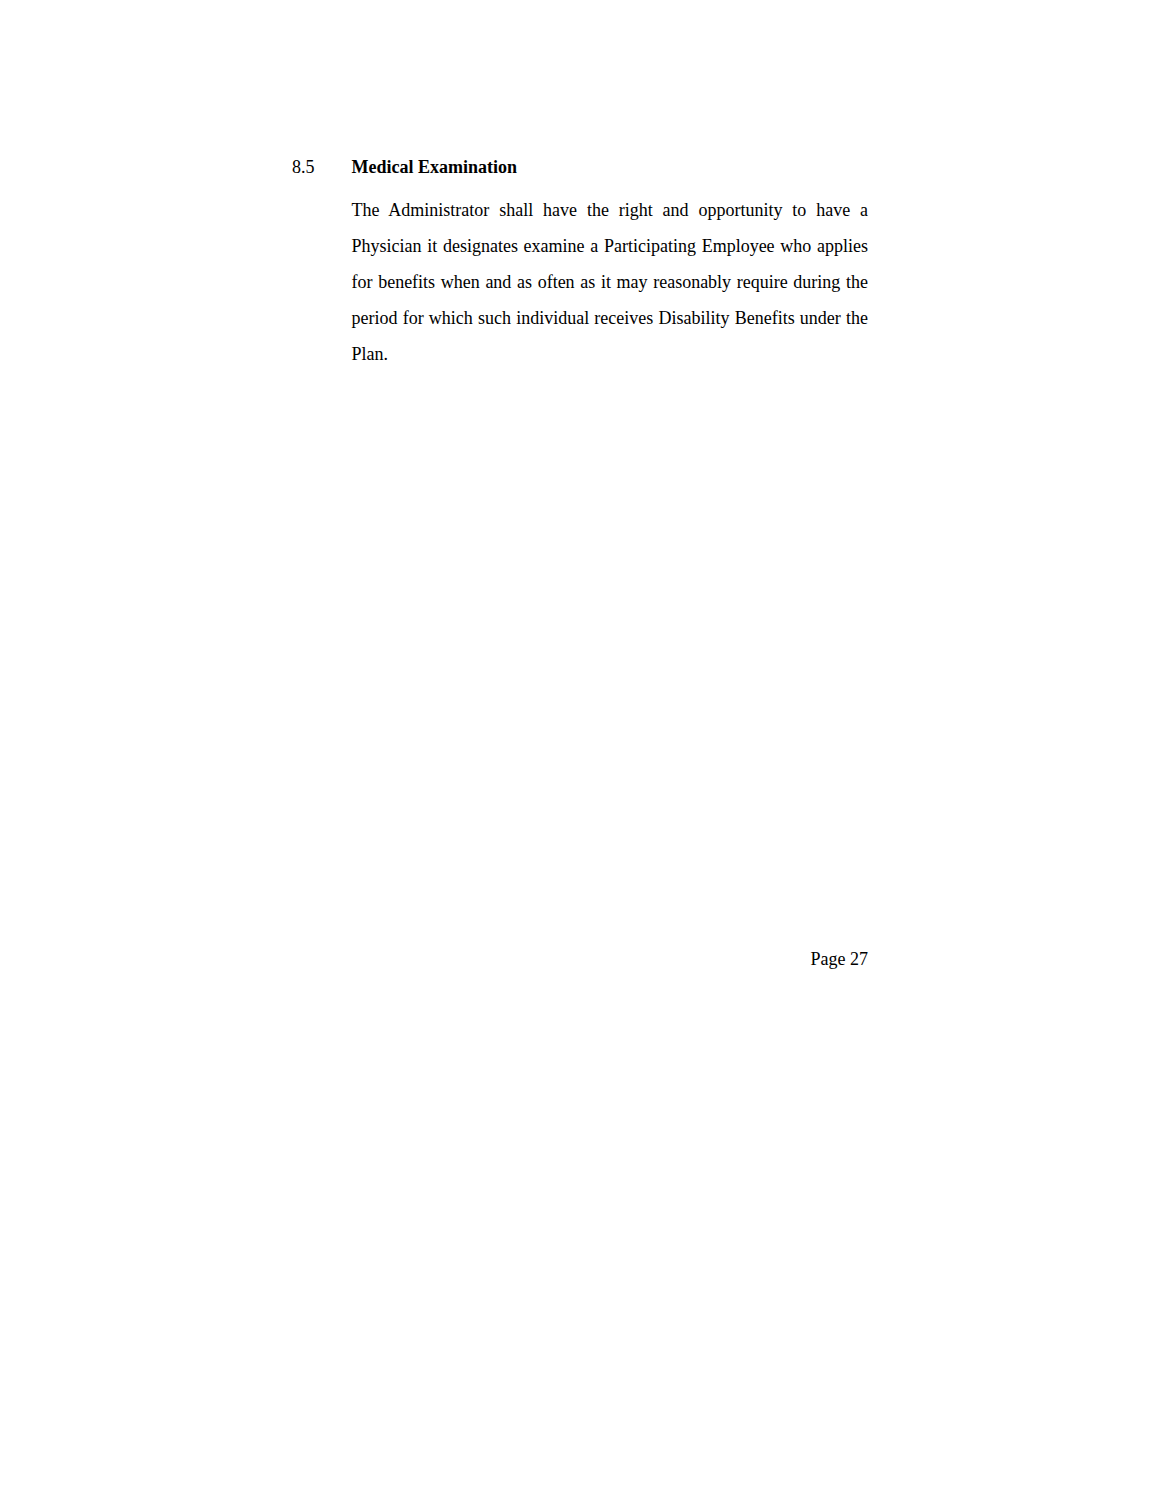8.5
Medical Examination
The Administrator shall have the right and opportunity to have a Physician it designates examine a Participating Employee who applies for benefits when and as often as it may reasonably require during the period for which such individual receives Disability Benefits under the Plan.
Page 27